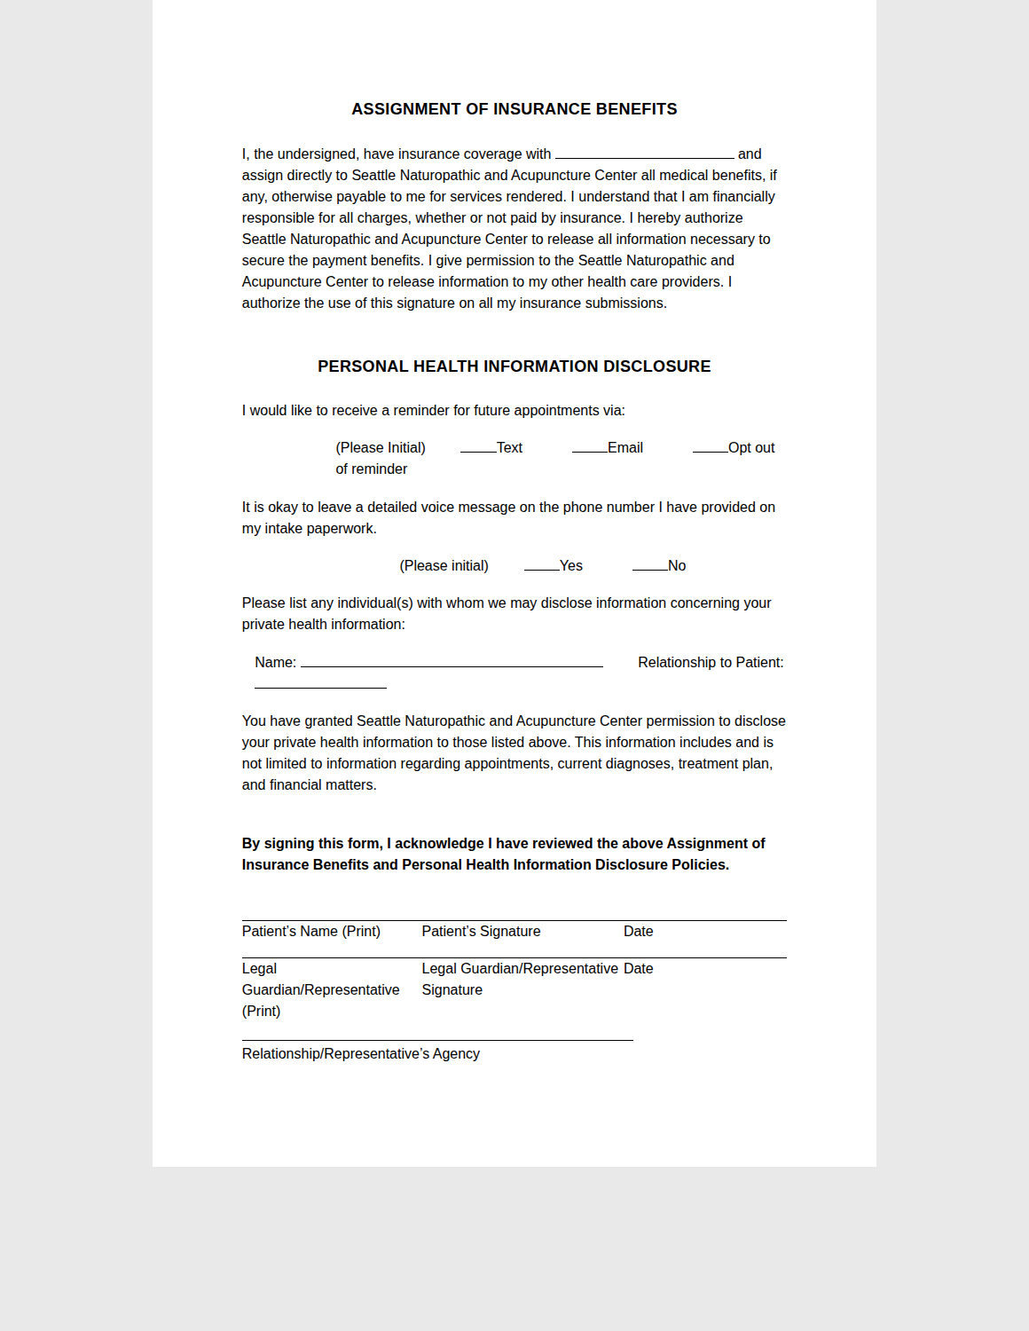ASSIGNMENT OF INSURANCE BENEFITS
I, the undersigned, have insurance coverage with and assign directly to Seattle Naturopathic and Acupuncture Center all medical benefits, if any, otherwise payable to me for services rendered. I understand that I am financially responsible for all charges, whether or not paid by insurance. I hereby authorize Seattle Naturopathic and Acupuncture Center to release all information necessary to secure the payment benefits. I give permission to the Seattle Naturopathic and Acupuncture Center to release information to my other health care providers. I authorize the use of this signature on all my insurance submissions.
PERSONAL HEALTH INFORMATION DISCLOSURE
I would like to receive a reminder for future appointments via:
(Please Initial) Text Email Opt out of reminder
It is okay to leave a detailed voice message on the phone number I have provided on my intake paperwork.
(Please initial) Yes No
Please list any individual(s) with whom we may disclose information concerning your private health information:
Name: Relationship to Patient:
You have granted Seattle Naturopathic and Acupuncture Center permission to disclose your private health information to those listed above. This information includes and is not limited to information regarding appointments, current diagnoses, treatment plan, and financial matters.
By signing this form, I acknowledge I have reviewed the above Assignment of Insurance Benefits and Personal Health Information Disclosure Policies.
| Patient’s Name (Print) | Patient’s Signature | Date |
| Legal Guardian/Representative (Print) | Legal Guardian/Representative Signature | Date |
Relationship/Representative’s Agency